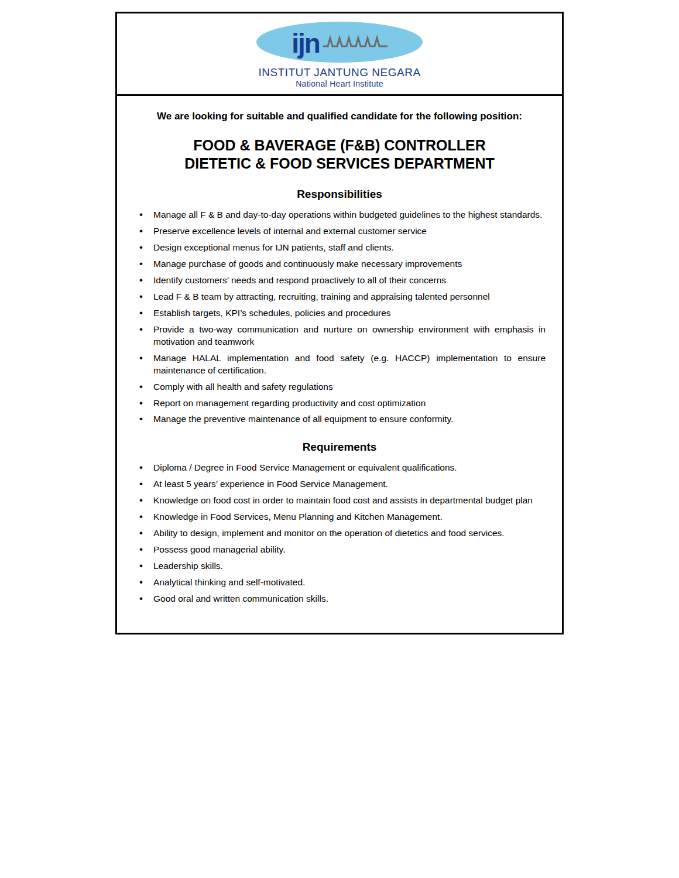ijn
INSTITUT JANTUNG NEGARA
National Heart Institute
We are looking for suitable and qualified candidate for the following position:
FOOD & BAVERAGE (F&B) CONTROLLER
DIETETIC & FOOD SERVICES DEPARTMENT
Responsibilities
Manage all F & B and day-to-day operations within budgeted guidelines to the highest standards.
Preserve excellence levels of internal and external customer service
Design exceptional menus for IJN patients, staff and clients.
Manage purchase of goods and continuously make necessary improvements
Identify customers’ needs and respond proactively to all of their concerns
Lead F & B team by attracting, recruiting, training and appraising talented personnel
Establish targets, KPI’s schedules, policies and procedures
Provide a two-way communication and nurture on ownership environment with emphasis in motivation and teamwork
Manage HALAL implementation and food safety (e.g. HACCP) implementation to ensure maintenance of certification.
Comply with all health and safety regulations
Report on management regarding productivity and cost optimization
Manage the preventive maintenance of all equipment to ensure conformity.
Requirements
Diploma / Degree in Food Service Management or equivalent qualifications.
At least 5 years’ experience in Food Service Management.
Knowledge on food cost in order to maintain food cost and assists in departmental budget plan
Knowledge in Food Services, Menu Planning and Kitchen Management.
Ability to design, implement and monitor on the operation of dietetics and food services.
Possess good managerial ability.
Leadership skills.
Analytical thinking and self-motivated.
Good oral and written communication skills.